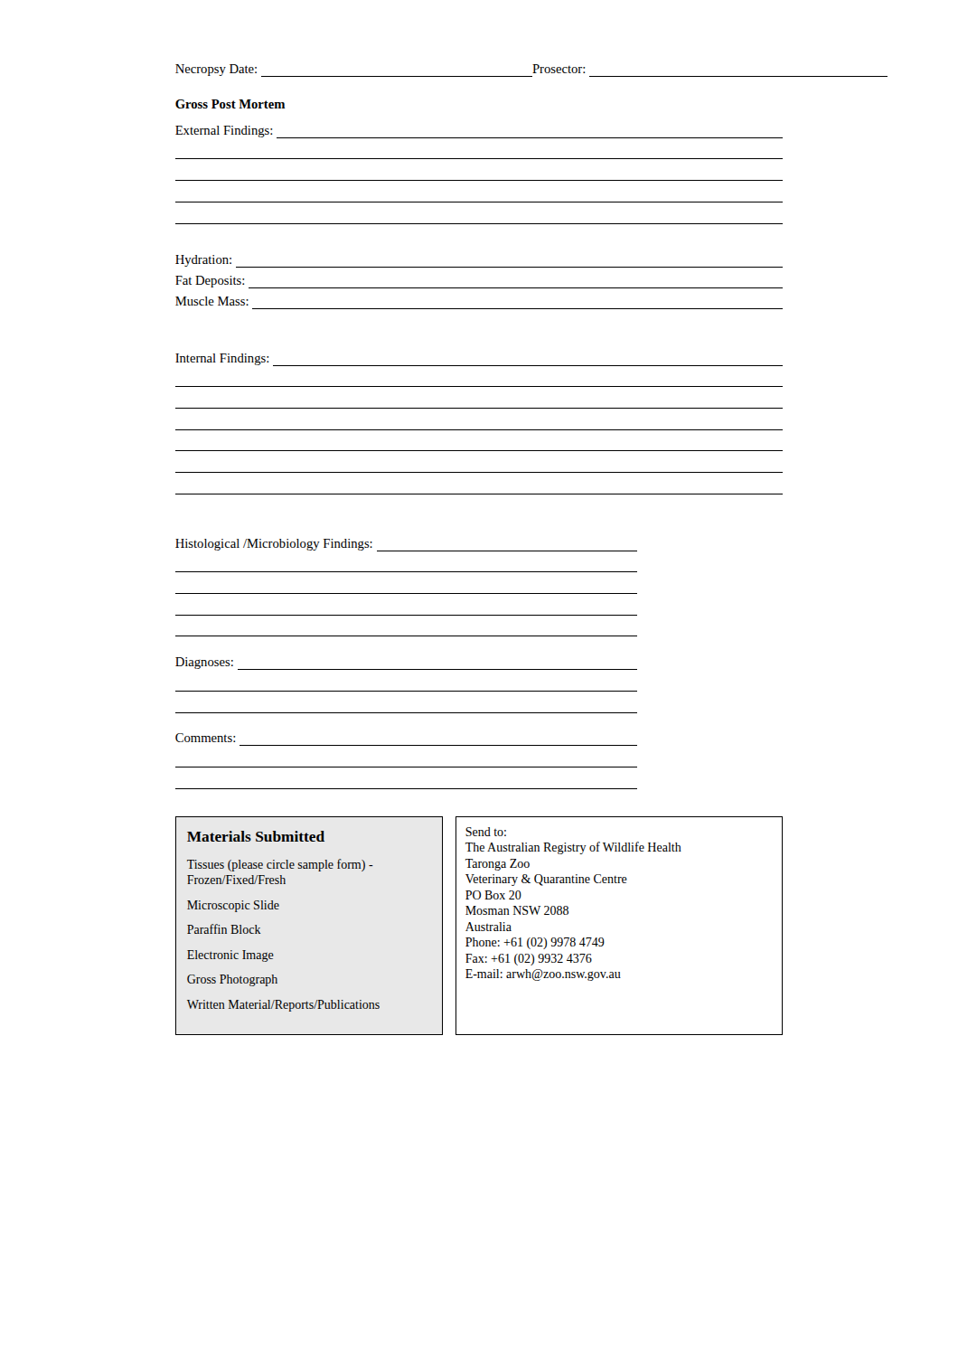Necropsy Date:
Prosector:
Gross Post Mortem
External Findings:
Hydration:
Fat Deposits:
Muscle Mass:
Internal Findings:
Histological /Microbiology Findings:
Diagnoses:
Comments:
Materials Submitted
Tissues (please circle sample form) - Frozen/Fixed/Fresh
Microscopic Slide
Paraffin Block
Electronic Image
Gross Photograph
Written Material/Reports/Publications
Send to:
The Australian Registry of Wildlife Health
Taronga Zoo
Veterinary & Quarantine Centre
PO Box 20
Mosman NSW 2088
Australia
Phone: +61 (02) 9978 4749
Fax: +61 (02) 9932 4376
E-mail: arwh@zoo.nsw.gov.au